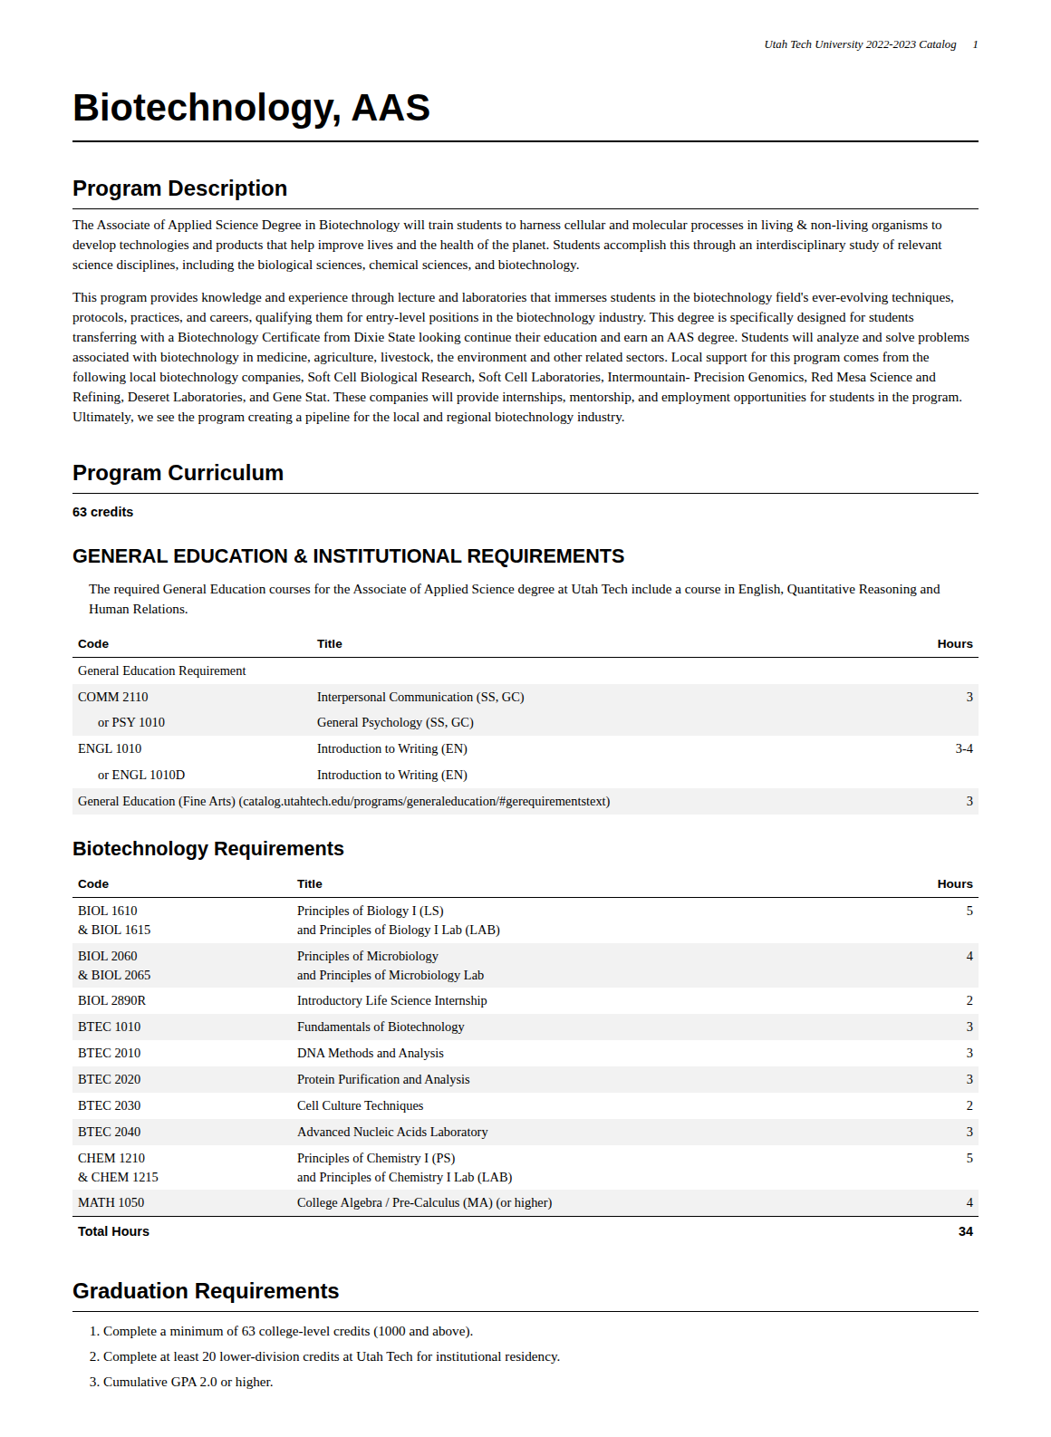Utah Tech University 2022-2023 Catalog1
Biotechnology, AAS
Program Description
The Associate of Applied Science Degree in Biotechnology will train students to harness cellular and molecular processes in living & non-living organisms to develop technologies and products that help improve lives and the health of the planet. Students accomplish this through an interdisciplinary study of relevant science disciplines, including the biological sciences, chemical sciences, and biotechnology.
This program provides knowledge and experience through lecture and laboratories that immerses students in the biotechnology field's ever-evolving techniques, protocols, practices, and careers, qualifying them for entry-level positions in the biotechnology industry. This degree is specifically designed for students transferring with a Biotechnology Certificate from Dixie State looking continue their education and earn an AAS degree. Students will analyze and solve problems associated with biotechnology in medicine, agriculture, livestock, the environment and other related sectors. Local support for this program comes from the following local biotechnology companies, Soft Cell Biological Research, Soft Cell Laboratories, Intermountain- Precision Genomics, Red Mesa Science and Refining, Deseret Laboratories, and Gene Stat. These companies will provide internships, mentorship, and employment opportunities for students in the program. Ultimately, we see the program creating a pipeline for the local and regional biotechnology industry.
Program Curriculum
63 credits
GENERAL EDUCATION & INSTITUTIONAL REQUIREMENTS
The required General Education courses for the Associate of Applied Science degree at Utah Tech include a course in English, Quantitative Reasoning and Human Relations.
| Code | Title | Hours |
| --- | --- | --- |
| General Education Requirement |
| COMM 2110 | Interpersonal Communication (SS, GC) | 3 |
| or PSY 1010 | General Psychology (SS, GC) | |
| ENGL 1010 | Introduction to Writing (EN) | 3-4 |
| or ENGL 1010D | Introduction to Writing (EN) | |
| General Education (Fine Arts) (catalog.utahtech.edu/programs/generaleducation/#gerequirementstext) | 3 |
Biotechnology Requirements
| Code | Title | Hours |
| --- | --- | --- |
| BIOL 1610 & BIOL 1615 | Principles of Biology I (LS) and Principles of Biology I Lab (LAB) | 5 |
| BIOL 2060 & BIOL 2065 | Principles of Microbiology and Principles of Microbiology Lab | 4 |
| BIOL 2890R | Introductory Life Science Internship | 2 |
| BTEC 1010 | Fundamentals of Biotechnology | 3 |
| BTEC 2010 | DNA Methods and Analysis | 3 |
| BTEC 2020 | Protein Purification and Analysis | 3 |
| BTEC 2030 | Cell Culture Techniques | 2 |
| BTEC 2040 | Advanced Nucleic Acids Laboratory | 3 |
| CHEM 1210 & CHEM 1215 | Principles of Chemistry I (PS) and Principles of Chemistry I Lab (LAB) | 5 |
| MATH 1050 | College Algebra / Pre-Calculus (MA) (or higher) | 4 |
| Total Hours | 34 |
Graduation Requirements
Complete a minimum of 63 college-level credits (1000 and above).
Complete at least 20 lower-division credits at Utah Tech for institutional residency.
Cumulative GPA 2.0 or higher.